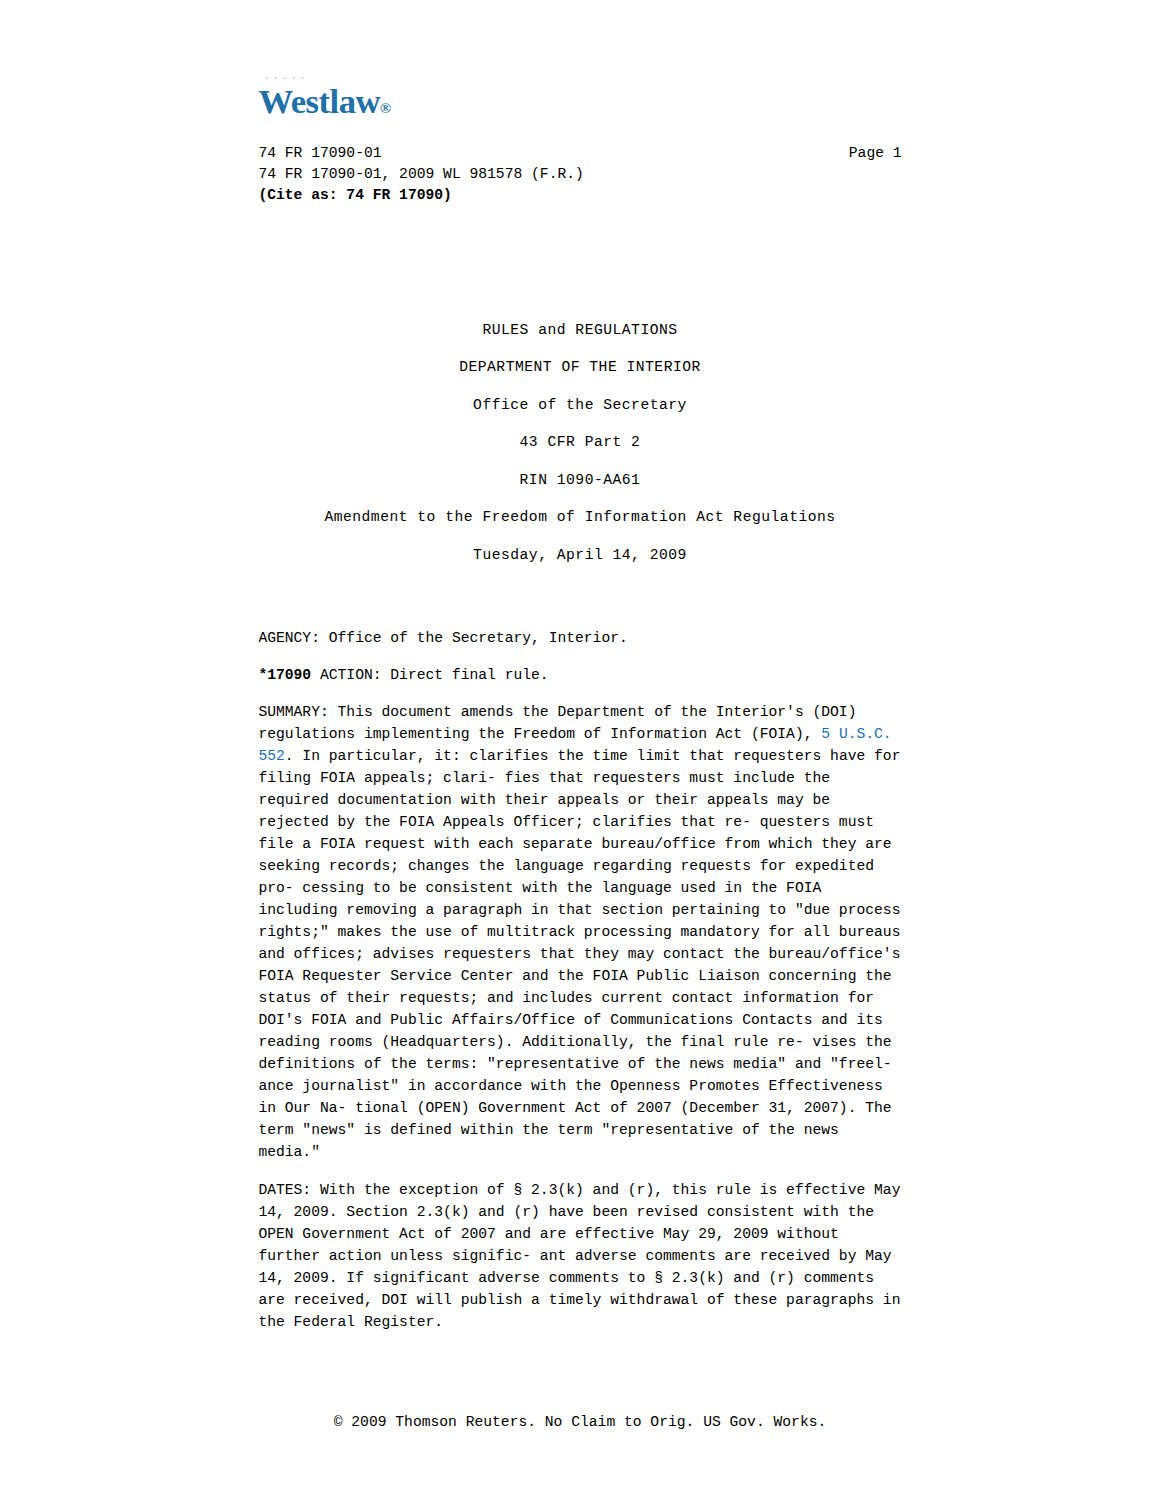· · · · · Westlaw®
Page 1
74 FR 17090-01
74 FR 17090-01, 2009 WL 981578 (F.R.)
(Cite as: 74 FR 17090)
RULES and REGULATIONS
DEPARTMENT OF THE INTERIOR
Office of the Secretary
43 CFR Part 2
RIN 1090-AA61
Amendment to the Freedom of Information Act Regulations
Tuesday, April 14, 2009
AGENCY: Office of the Secretary, Interior.
*17090 ACTION: Direct final rule.
SUMMARY: This document amends the Department of the Interior's (DOI) regulations implementing the Freedom of Information Act (FOIA), 5 U.S.C. 552. In particular, it: clarifies the time limit that requesters have for filing FOIA appeals; clari- fies that requesters must include the required documentation with their appeals or their appeals may be rejected by the FOIA Appeals Officer; clarifies that re- questers must file a FOIA request with each separate bureau/office from which they are seeking records; changes the language regarding requests for expedited pro- cessing to be consistent with the language used in the FOIA including removing a paragraph in that section pertaining to "due process rights;" makes the use of multitrack processing mandatory for all bureaus and offices; advises requesters that they may contact the bureau/office's FOIA Requester Service Center and the FOIA Public Liaison concerning the status of their requests; and includes current contact information for DOI's FOIA and Public Affairs/Office of Communications Contacts and its reading rooms (Headquarters). Additionally, the final rule re- vises the definitions of the terms: "representative of the news media" and "freel- ance journalist" in accordance with the Openness Promotes Effectiveness in Our Na- tional (OPEN) Government Act of 2007 (December 31, 2007). The term "news" is defined within the term "representative of the news media."
DATES: With the exception of § 2.3(k) and (r), this rule is effective May 14, 2009. Section 2.3(k) and (r) have been revised consistent with the OPEN Government Act of 2007 and are effective May 29, 2009 without further action unless signific- ant adverse comments are received by May 14, 2009. If significant adverse comments to § 2.3(k) and (r) comments are received, DOI will publish a timely withdrawal of these paragraphs in the Federal Register.
© 2009 Thomson Reuters. No Claim to Orig. US Gov. Works.